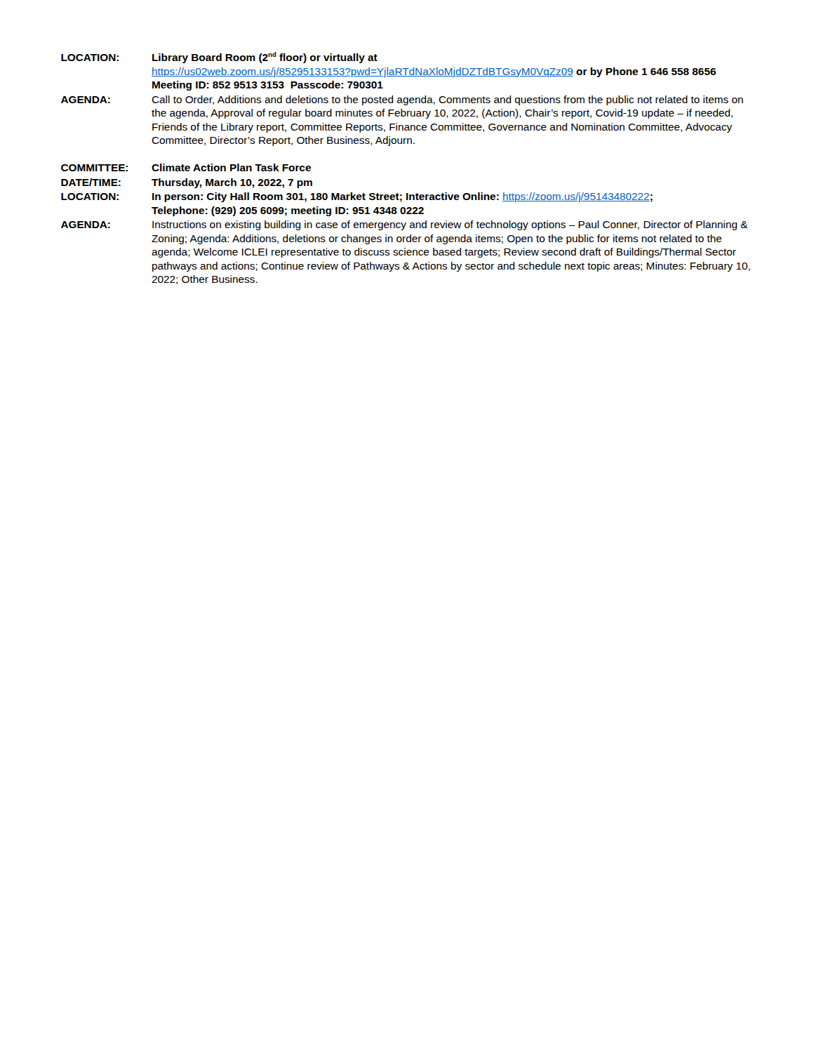| LOCATION: | Library Board Room (2 nd floor) or virtually at https://us02web.zoom.us/j/85295133153?pwd=YjlaRTdNaXloMjdDZTdBTGsyM0VqZz09 or by Phone 1 646 558 8656 Meeting ID: 852 9513 3153 Passcode: 790301 |
| AGENDA: | Call to Order, Additions and deletions to the posted agenda, Comments and questions from the public not related to items on the agenda, Approval of regular board minutes of February 10, 2022, (Action), Chair’s report, Covid-19 update – if needed, Friends of the Library report, Committee Reports, Finance Committee, Governance and Nomination Committee, Advocacy Committee, Director’s Report, Other Business, Adjourn. |
| COMMITTEE: | Climate Action Plan Task Force |
| DATE/TIME: | Thursday, March 10, 2022, 7 pm |
| LOCATION: | In person: City Hall Room 301, 180 Market Street; Interactive Online: https://zoom.us/j/95143480222 ; Telephone: (929) 205 6099; meeting ID: 951 4348 0222 |
| AGENDA: | Instructions on existing building in case of emergency and review of technology options – Paul Conner, Director of Planning & Zoning; Agenda: Additions, deletions or changes in order of agenda items; Open to the public for items not related to the agenda; Welcome ICLEI representative to discuss science based targets; Review second draft of Buildings/Thermal Sector pathways and actions; Continue review of Pathways & Actions by sector and schedule next topic areas; Minutes: February 10, 2022; Other Business. |